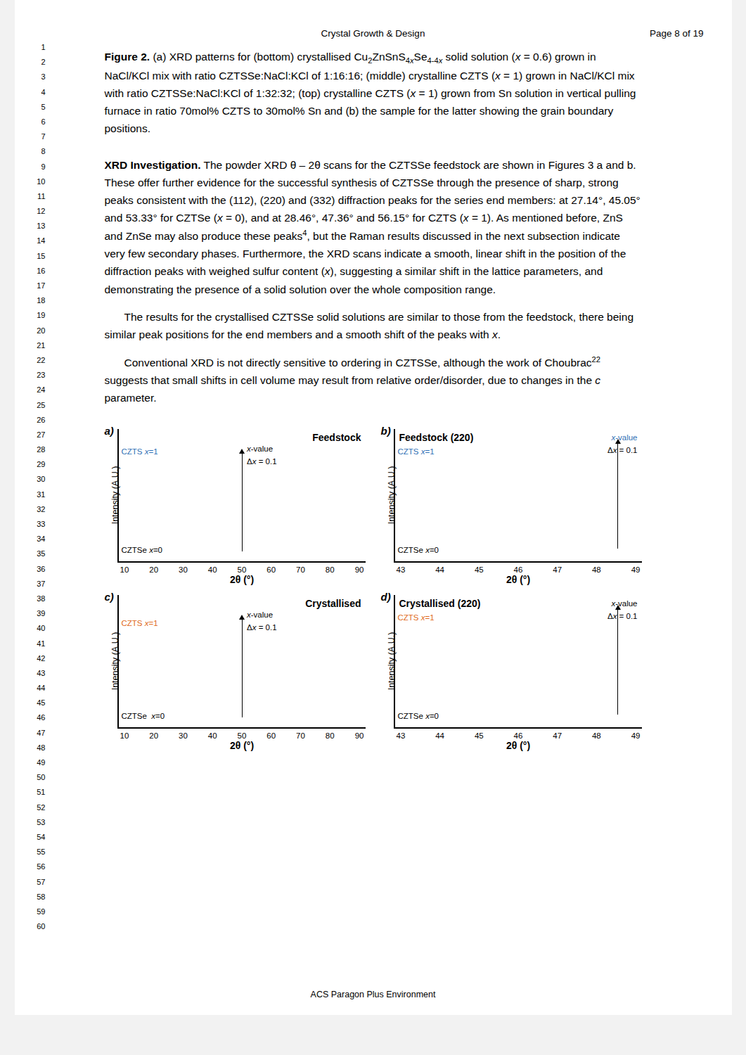Crystal Growth & Design
Page 8 of 19
12345678910 11121314151617181920 21222324252627282930 31323334353637383940 41424344454647484950 51525354555657585960
Figure 2. (a) XRD patterns for (bottom) crystallised Cu2ZnSnS4xSe4-4x solid solution (x = 0.6) grown in NaCl/KCl mix with ratio CZTSSe:NaCl:KCl of 1:16:16; (middle) crystalline CZTS (x = 1) grown in NaCl/KCl mix with ratio CZTSSe:NaCl:KCl of 1:32:32; (top) crystalline CZTS (x = 1) grown from Sn solution in vertical pulling furnace in ratio 70mol% CZTS to 30mol% Sn and (b) the sample for the latter showing the grain boundary positions.
XRD Investigation. The powder XRD θ – 2θ scans for the CZTSSe feedstock are shown in Figures 3 a and b. These offer further evidence for the successful synthesis of CZTSSe through the presence of sharp, strong peaks consistent with the (112), (220) and (332) diffraction peaks for the series end members: at 27.14°, 45.05° and 53.33° for CZTSe (x = 0), and at 28.46°, 47.36° and 56.15° for CZTS (x = 1). As mentioned before, ZnS and ZnSe may also produce these peaks4, but the Raman results discussed in the next subsection indicate very few secondary phases. Furthermore, the XRD scans indicate a smooth, linear shift in the position of the diffraction peaks with weighed sulfur content (x), suggesting a similar shift in the lattice parameters, and demonstrating the presence of a solid solution over the whole composition range.
The results for the crystallised CZTSSe solid solutions are similar to those from the feedstock, there being similar peak positions for the end members and a smooth shift of the peaks with x.
Conventional XRD is not directly sensitive to ordering in CZTSSe, although the work of Choubrac22 suggests that small shifts in cell volume may result from relative order/disorder, due to changes in the c parameter.
a)
Feedstock
Intensity (A.U.)
CZTS x=1
CZTSe x=0
x-value
Δx = 0.1
102030405060708090
2θ (°)
b)
Feedstock (220)
Intensity (A.U.)
CZTS x=1
CZTSe x=0
x-value
Δx = 0.1
43444546474849
2θ (°)
c)
Crystallised
Intensity (A.U.)
CZTS x=1
CZTSe x=0
x-value
Δx = 0.1
102030405060708090
2θ (°)
d)
Crystallised (220)
Intensity (A.U.)
CZTS x=1
CZTSe x=0
x-value
Δx = 0.1
43444546474849
2θ (°)
ACS Paragon Plus Environment